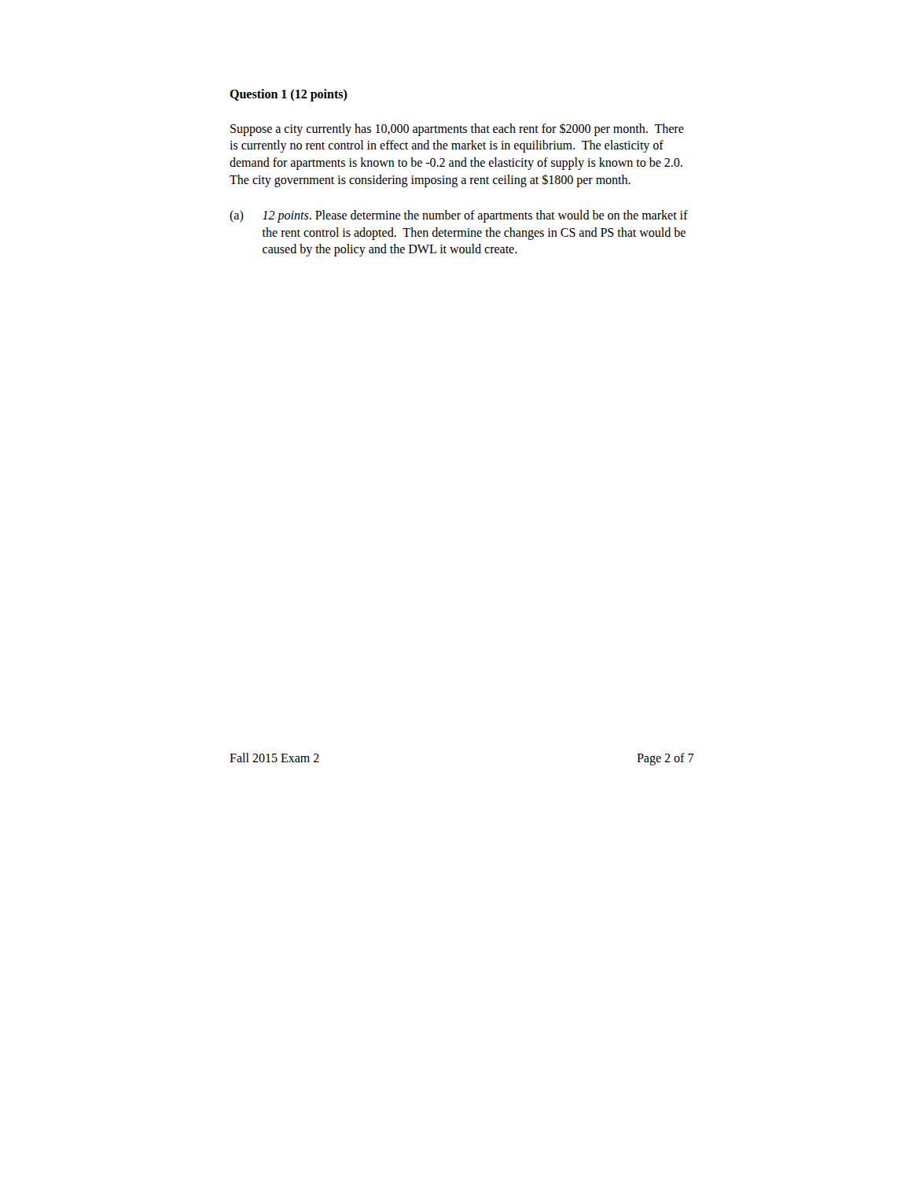Question 1 (12 points)
Suppose a city currently has 10,000 apartments that each rent for $2000 per month. There is currently no rent control in effect and the market is in equilibrium. The elasticity of demand for apartments is known to be -0.2 and the elasticity of supply is known to be 2.0. The city government is considering imposing a rent ceiling at $1800 per month.
(a)
12 points. Please determine the number of apartments that would be on the market if the rent control is adopted. Then determine the changes in CS and PS that would be caused by the policy and the DWL it would create.
Fall 2015 Exam 2 Page 2 of 7